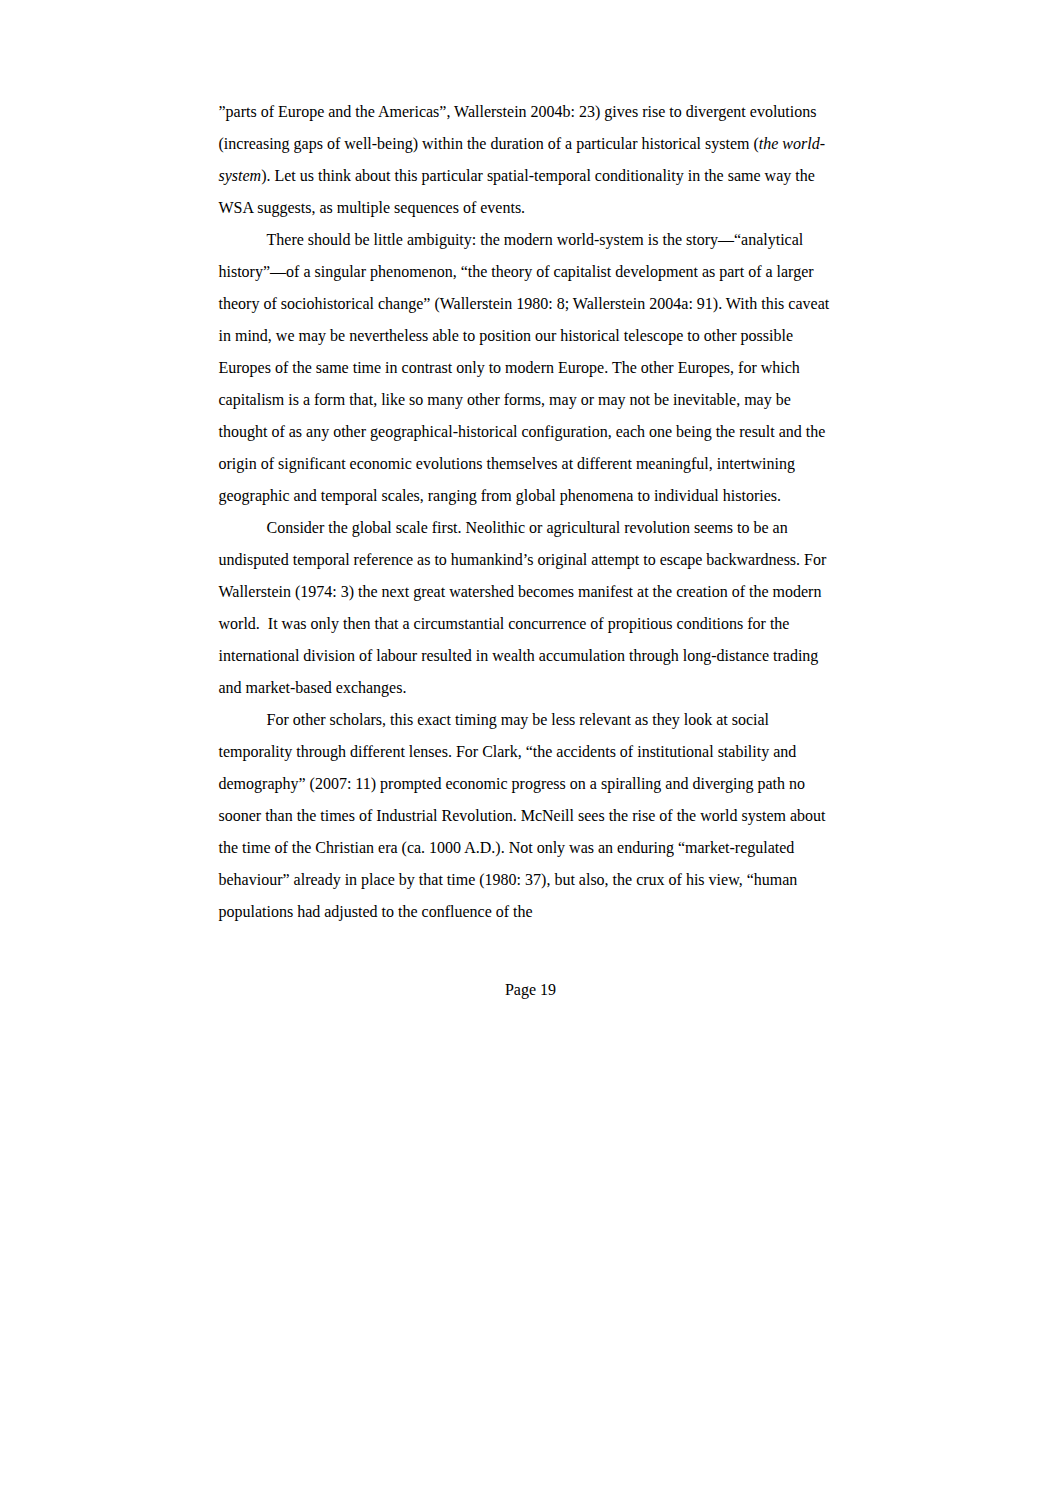”parts of Europe and the Americas”, Wallerstein 2004b: 23) gives rise to divergent evolutions (increasing gaps of well-being) within the duration of a particular historical system (the world-system). Let us think about this particular spatial-temporal conditionality in the same way the WSA suggests, as multiple sequences of events.
There should be little ambiguity: the modern world-system is the story—“analytical history”—of a singular phenomenon, “the theory of capitalist development as part of a larger theory of sociohistorical change” (Wallerstein 1980: 8; Wallerstein 2004a: 91). With this caveat in mind, we may be nevertheless able to position our historical telescope to other possible Europes of the same time in contrast only to modern Europe. The other Europes, for which capitalism is a form that, like so many other forms, may or may not be inevitable, may be thought of as any other geographical-historical configuration, each one being the result and the origin of significant economic evolutions themselves at different meaningful, intertwining geographic and temporal scales, ranging from global phenomena to individual histories.
Consider the global scale first. Neolithic or agricultural revolution seems to be an undisputed temporal reference as to humankind’s original attempt to escape backwardness. For Wallerstein (1974: 3) the next great watershed becomes manifest at the creation of the modern world. It was only then that a circumstantial concurrence of propitious conditions for the international division of labour resulted in wealth accumulation through long-distance trading and market-based exchanges.
For other scholars, this exact timing may be less relevant as they look at social temporality through different lenses. For Clark, “the accidents of institutional stability and demography” (2007: 11) prompted economic progress on a spiralling and diverging path no sooner than the times of Industrial Revolution. McNeill sees the rise of the world system about the time of the Christian era (ca. 1000 A.D.). Not only was an enduring “market-regulated behaviour” already in place by that time (1980: 37), but also, the crux of his view, “human populations had adjusted to the confluence of the
Page 19